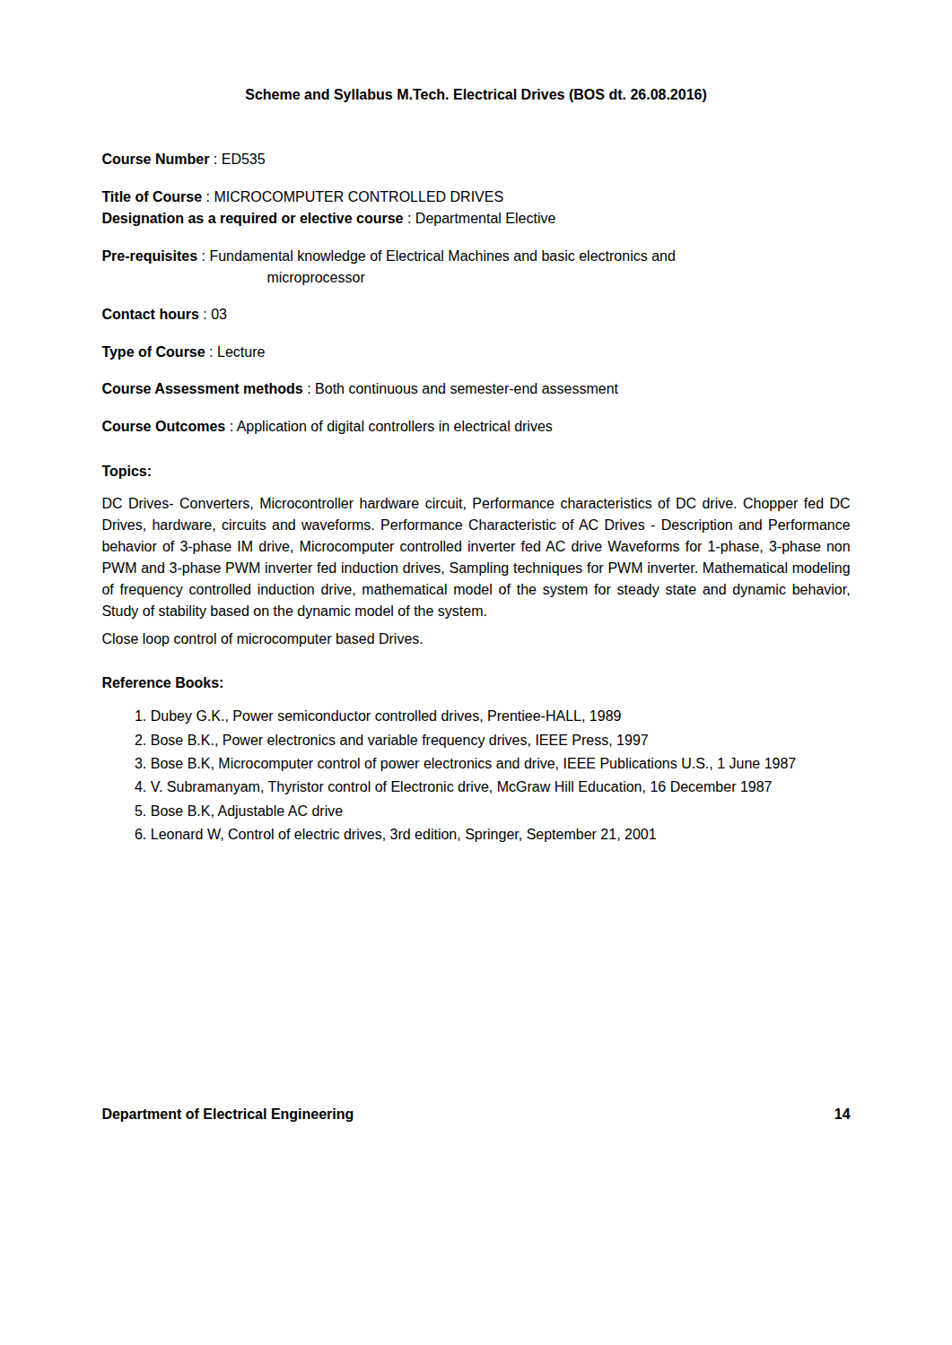Scheme and Syllabus M.Tech. Electrical Drives (BOS dt. 26.08.2016)
Course Number : ED535
Title of Course : MICROCOMPUTER CONTROLLED DRIVES
Designation as a required or elective course : Departmental Elective
Pre-requisites : Fundamental knowledge of Electrical Machines and basic electronics and microprocessor
Contact hours : 03
Type of Course : Lecture
Course Assessment methods : Both continuous and semester-end assessment
Course Outcomes : Application of digital controllers in electrical drives
Topics:
DC Drives- Converters, Microcontroller hardware circuit, Performance characteristics of DC drive. Chopper fed DC Drives, hardware, circuits and waveforms. Performance Characteristic of AC Drives - Description and Performance behavior of 3-phase IM drive, Microcomputer controlled inverter fed AC drive Waveforms for 1-phase, 3-phase non PWM and 3-phase PWM inverter fed induction drives, Sampling techniques for PWM inverter. Mathematical modeling of frequency controlled induction drive, mathematical model of the system for steady state and dynamic behavior, Study of stability based on the dynamic model of the system.
Close loop control of microcomputer based Drives.
Reference Books:
Dubey G.K., Power semiconductor controlled drives, Prentiee-HALL, 1989
Bose B.K., Power electronics and variable frequency drives, IEEE Press, 1997
Bose B.K, Microcomputer control of power electronics and drive, IEEE Publications U.S., 1 June 1987
V. Subramanyam, Thyristor control of Electronic drive, McGraw Hill Education, 16 December 1987
Bose B.K, Adjustable AC drive
Leonard W, Control of electric drives, 3rd edition, Springer, September 21, 2001
Department of Electrical Engineering 14